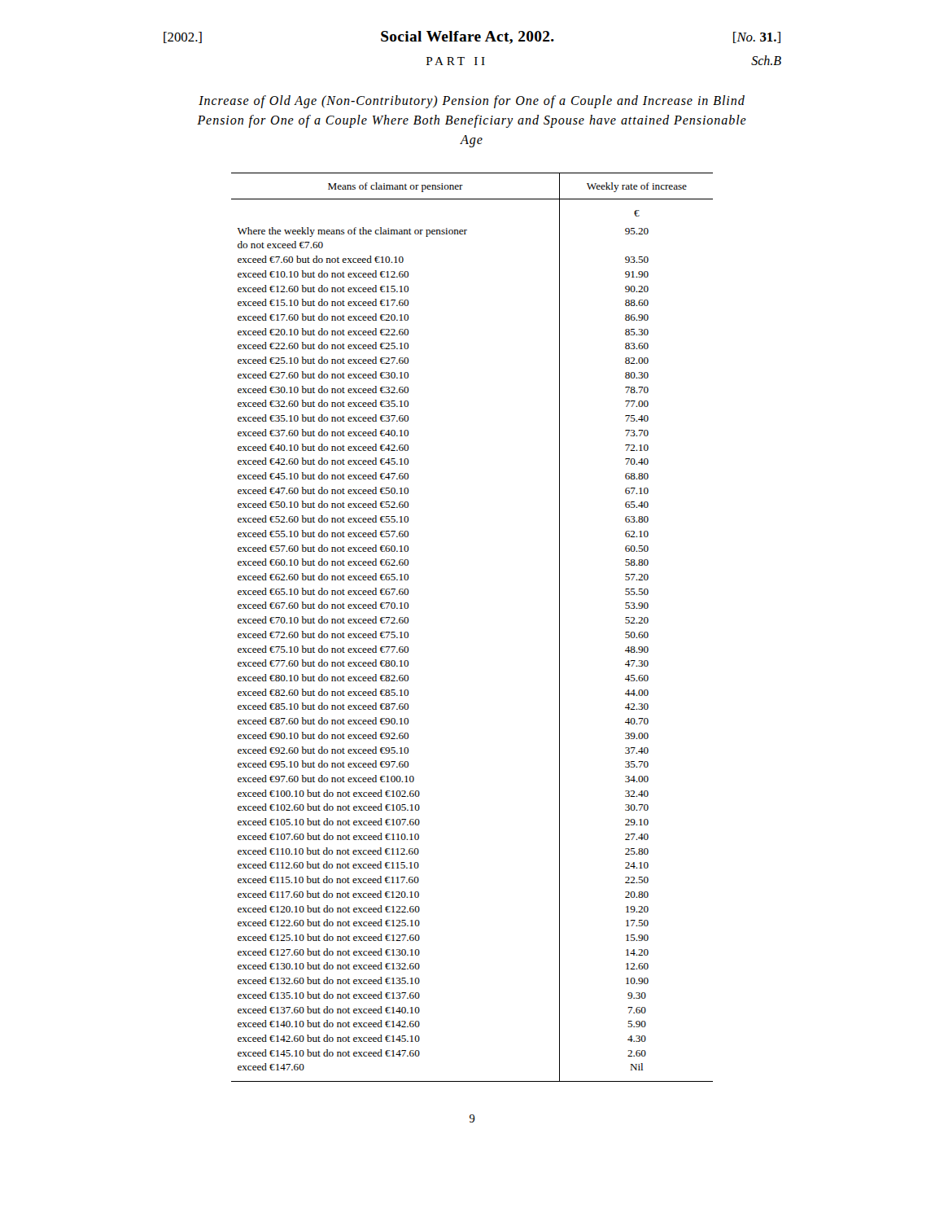[2002.] Social Welfare Act, 2002. [No. 31.]
PART II Sch.B
Increase of Old Age (Non-Contributory) Pension for One of a Couple and Increase in Blind Pension for One of a Couple Where Both Beneficiary and Spouse have attained Pensionable Age
| Means of claimant or pensioner | Weekly rate of increase |
| --- | --- |
| | € |
| Where the weekly means of the claimant or pensioner do not exceed €7.60 | 95.20 |
| exceed €7.60 but do not exceed €10.10 | 93.50 |
| exceed €10.10 but do not exceed €12.60 | 91.90 |
| exceed €12.60 but do not exceed €15.10 | 90.20 |
| exceed €15.10 but do not exceed €17.60 | 88.60 |
| exceed €17.60 but do not exceed €20.10 | 86.90 |
| exceed €20.10 but do not exceed €22.60 | 85.30 |
| exceed €22.60 but do not exceed €25.10 | 83.60 |
| exceed €25.10 but do not exceed €27.60 | 82.00 |
| exceed €27.60 but do not exceed €30.10 | 80.30 |
| exceed €30.10 but do not exceed €32.60 | 78.70 |
| exceed €32.60 but do not exceed €35.10 | 77.00 |
| exceed €35.10 but do not exceed €37.60 | 75.40 |
| exceed €37.60 but do not exceed €40.10 | 73.70 |
| exceed €40.10 but do not exceed €42.60 | 72.10 |
| exceed €42.60 but do not exceed €45.10 | 70.40 |
| exceed €45.10 but do not exceed €47.60 | 68.80 |
| exceed €47.60 but do not exceed €50.10 | 67.10 |
| exceed €50.10 but do not exceed €52.60 | 65.40 |
| exceed €52.60 but do not exceed €55.10 | 63.80 |
| exceed €55.10 but do not exceed €57.60 | 62.10 |
| exceed €57.60 but do not exceed €60.10 | 60.50 |
| exceed €60.10 but do not exceed €62.60 | 58.80 |
| exceed €62.60 but do not exceed €65.10 | 57.20 |
| exceed €65.10 but do not exceed €67.60 | 55.50 |
| exceed €67.60 but do not exceed €70.10 | 53.90 |
| exceed €70.10 but do not exceed €72.60 | 52.20 |
| exceed €72.60 but do not exceed €75.10 | 50.60 |
| exceed €75.10 but do not exceed €77.60 | 48.90 |
| exceed €77.60 but do not exceed €80.10 | 47.30 |
| exceed €80.10 but do not exceed €82.60 | 45.60 |
| exceed €82.60 but do not exceed €85.10 | 44.00 |
| exceed €85.10 but do not exceed €87.60 | 42.30 |
| exceed €87.60 but do not exceed €90.10 | 40.70 |
| exceed €90.10 but do not exceed €92.60 | 39.00 |
| exceed €92.60 but do not exceed €95.10 | 37.40 |
| exceed €95.10 but do not exceed €97.60 | 35.70 |
| exceed €97.60 but do not exceed €100.10 | 34.00 |
| exceed €100.10 but do not exceed €102.60 | 32.40 |
| exceed €102.60 but do not exceed €105.10 | 30.70 |
| exceed €105.10 but do not exceed €107.60 | 29.10 |
| exceed €107.60 but do not exceed €110.10 | 27.40 |
| exceed €110.10 but do not exceed €112.60 | 25.80 |
| exceed €112.60 but do not exceed €115.10 | 24.10 |
| exceed €115.10 but do not exceed €117.60 | 22.50 |
| exceed €117.60 but do not exceed €120.10 | 20.80 |
| exceed €120.10 but do not exceed €122.60 | 19.20 |
| exceed €122.60 but do not exceed €125.10 | 17.50 |
| exceed €125.10 but do not exceed €127.60 | 15.90 |
| exceed €127.60 but do not exceed €130.10 | 14.20 |
| exceed €130.10 but do not exceed €132.60 | 12.60 |
| exceed €132.60 but do not exceed €135.10 | 10.90 |
| exceed €135.10 but do not exceed €137.60 | 9.30 |
| exceed €137.60 but do not exceed €140.10 | 7.60 |
| exceed €140.10 but do not exceed €142.60 | 5.90 |
| exceed €142.60 but do not exceed €145.10 | 4.30 |
| exceed €145.10 but do not exceed €147.60 | 2.60 |
| exceed €147.60 | Nil |
9